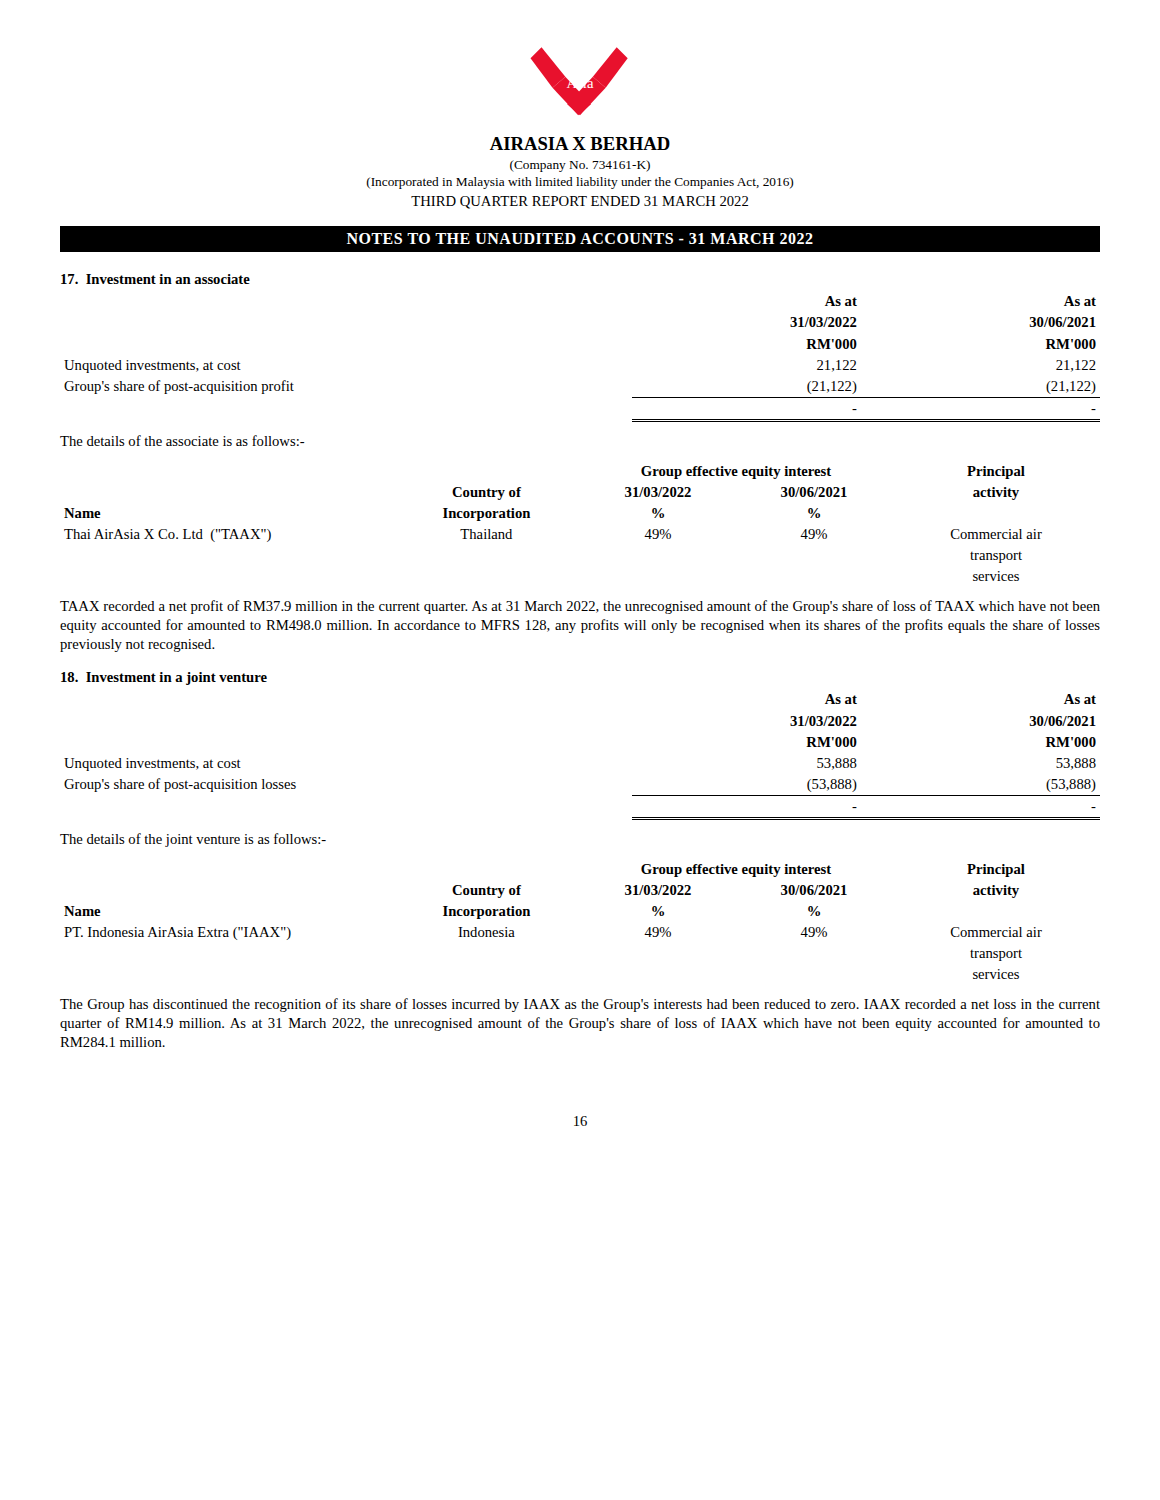Air Asia
AIRASIA X BERHAD
(Company No. 734161-K)
(Incorporated in Malaysia with limited liability under the Companies Act, 2016)
THIRD QUARTER REPORT ENDED 31 MARCH 2022
NOTES TO THE UNAUDITED ACCOUNTS - 31 MARCH 2022
17. Investment in an associate
| | As at | As at |
| | 31/03/2022 | 30/06/2021 |
| | RM'000 | RM'000 |
| Unquoted investments, at cost | 21,122 | 21,122 |
| Group's share of post-acquisition profit | (21,122) | (21,122) |
| | - | - |
The details of the associate is as follows:-
| | | Group effective equity interest | Principal |
| | Country of | 31/03/2022 | 30/06/2021 | activity |
| Name | Incorporation | % | % | |
| Thai AirAsia X Co. Ltd ("TAAX") | Thailand | 49% | 49% | Commercial air |
| | | | | transport |
| | | | | services |
TAAX recorded a net profit of RM37.9 million in the current quarter. As at 31 March 2022, the unrecognised amount of the Group's share of loss of TAAX which have not been equity accounted for amounted to RM498.0 million. In accordance to MFRS 128, any profits will only be recognised when its shares of the profits equals the share of losses previously not recognised.
18. Investment in a joint venture
| | As at | As at |
| | 31/03/2022 | 30/06/2021 |
| | RM'000 | RM'000 |
| Unquoted investments, at cost | 53,888 | 53,888 |
| Group's share of post-acquisition losses | (53,888) | (53,888) |
| | - | - |
The details of the joint venture is as follows:-
| | | Group effective equity interest | Principal |
| | Country of | 31/03/2022 | 30/06/2021 | activity |
| Name | Incorporation | % | % | |
| PT. Indonesia AirAsia Extra ("IAAX") | Indonesia | 49% | 49% | Commercial air |
| | | | | transport |
| | | | | services |
The Group has discontinued the recognition of its share of losses incurred by IAAX as the Group's interests had been reduced to zero. IAAX recorded a net loss in the current quarter of RM14.9 million. As at 31 March 2022, the unrecognised amount of the Group's share of loss of IAAX which have not been equity accounted for amounted to RM284.1 million.
16